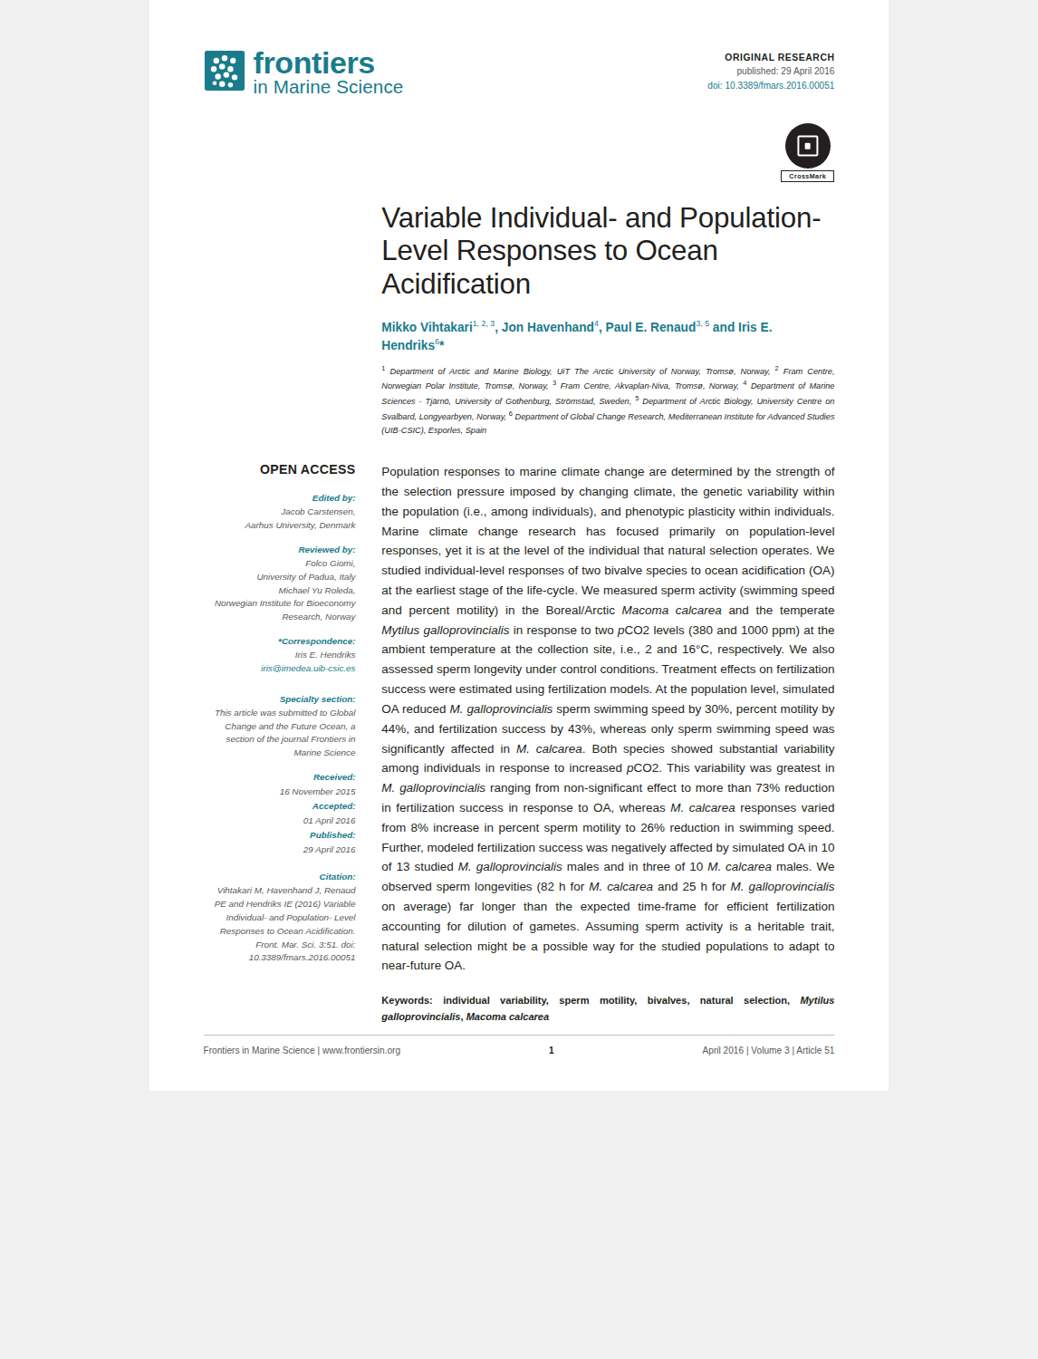frontiers in Marine Science
ORIGINAL RESEARCH
published: 29 April 2016
doi: 10.3389/fmars.2016.00051
CrossMark
Variable Individual- and Population-Level Responses to Ocean Acidification
Mikko Vihtakari1, 2, 3, Jon Havenhand4, Paul E. Renaud3, 5 and Iris E. Hendriks6*
1 Department of Arctic and Marine Biology, UiT The Arctic University of Norway, Tromsø, Norway, 2 Fram Centre, Norwegian Polar Institute, Tromsø, Norway, 3 Fram Centre, Akvaplan-Niva, Tromsø, Norway, 4 Department of Marine Sciences - Tjärnö, University of Gothenburg, Strömstad, Sweden, 5 Department of Arctic Biology, University Centre on Svalbard, Longyearbyen, Norway, 6 Department of Global Change Research, Mediterranean Institute for Advanced Studies (UIB-CSIC), Esporles, Spain
OPEN ACCESS
Edited by:
Jacob Carstensen,
Aarhus University, Denmark
Reviewed by:
Folco Giomi,
University of Padua, Italy
Michael Yu Roleda,
Norwegian Institute for Bioeconomy Research, Norway
*Correspondence:
Iris E. Hendriks
iris@imedea.uib-csic.es
Specialty section:
This article was submitted to Global Change and the Future Ocean, a section of the journal Frontiers in Marine Science
Received:
16 November 2015
Accepted:
01 April 2016
Published:
29 April 2016
Citation:
Vihtakari M, Havenhand J, Renaud PE and Hendriks IE (2016) Variable Individual- and Population- Level Responses to Ocean Acidification. Front. Mar. Sci. 3:51. doi: 10.3389/fmars.2016.00051
Population responses to marine climate change are determined by the strength of the selection pressure imposed by changing climate, the genetic variability within the population (i.e., among individuals), and phenotypic plasticity within individuals. Marine climate change research has focused primarily on population-level responses, yet it is at the level of the individual that natural selection operates. We studied individual-level responses of two bivalve species to ocean acidification (OA) at the earliest stage of the life-cycle. We measured sperm activity (swimming speed and percent motility) in the Boreal/Arctic Macoma calcarea and the temperate Mytilus galloprovincialis in response to two p CO2 levels (380 and 1000 ppm) at the ambient temperature at the collection site, i.e., 2 and 16°C, respectively. We also assessed sperm longevity under control conditions. Treatment effects on fertilization success were estimated using fertilization models. At the population level, simulated OA reduced M. galloprovincialis sperm swimming speed by 30%, percent motility by 44%, and fertilization success by 43%, whereas only sperm swimming speed was significantly affected in M. calcarea. Both species showed substantial variability among individuals in response to increased p CO2. This variability was greatest in M. galloprovincialis ranging from non-significant effect to more than 73% reduction in fertilization success in response to OA, whereas M. calcarea responses varied from 8% increase in percent sperm motility to 26% reduction in swimming speed. Further, modeled fertilization success was negatively affected by simulated OA in 10 of 13 studied M. galloprovincialis males and in three of 10 M. calcarea males. We observed sperm longevities (82 h for M. calcarea and 25 h for M. galloprovincialis on average) far longer than the expected time-frame for efficient fertilization accounting for dilution of gametes. Assuming sperm activity is a heritable trait, natural selection might be a possible way for the studied populations to adapt to near-future OA.
Keywords: individual variability, sperm motility, bivalves, natural selection, Mytilus galloprovincialis, Macoma calcarea
Frontiers in Marine Science | www.frontiersin.org
1
April 2016 | Volume 3 | Article 51